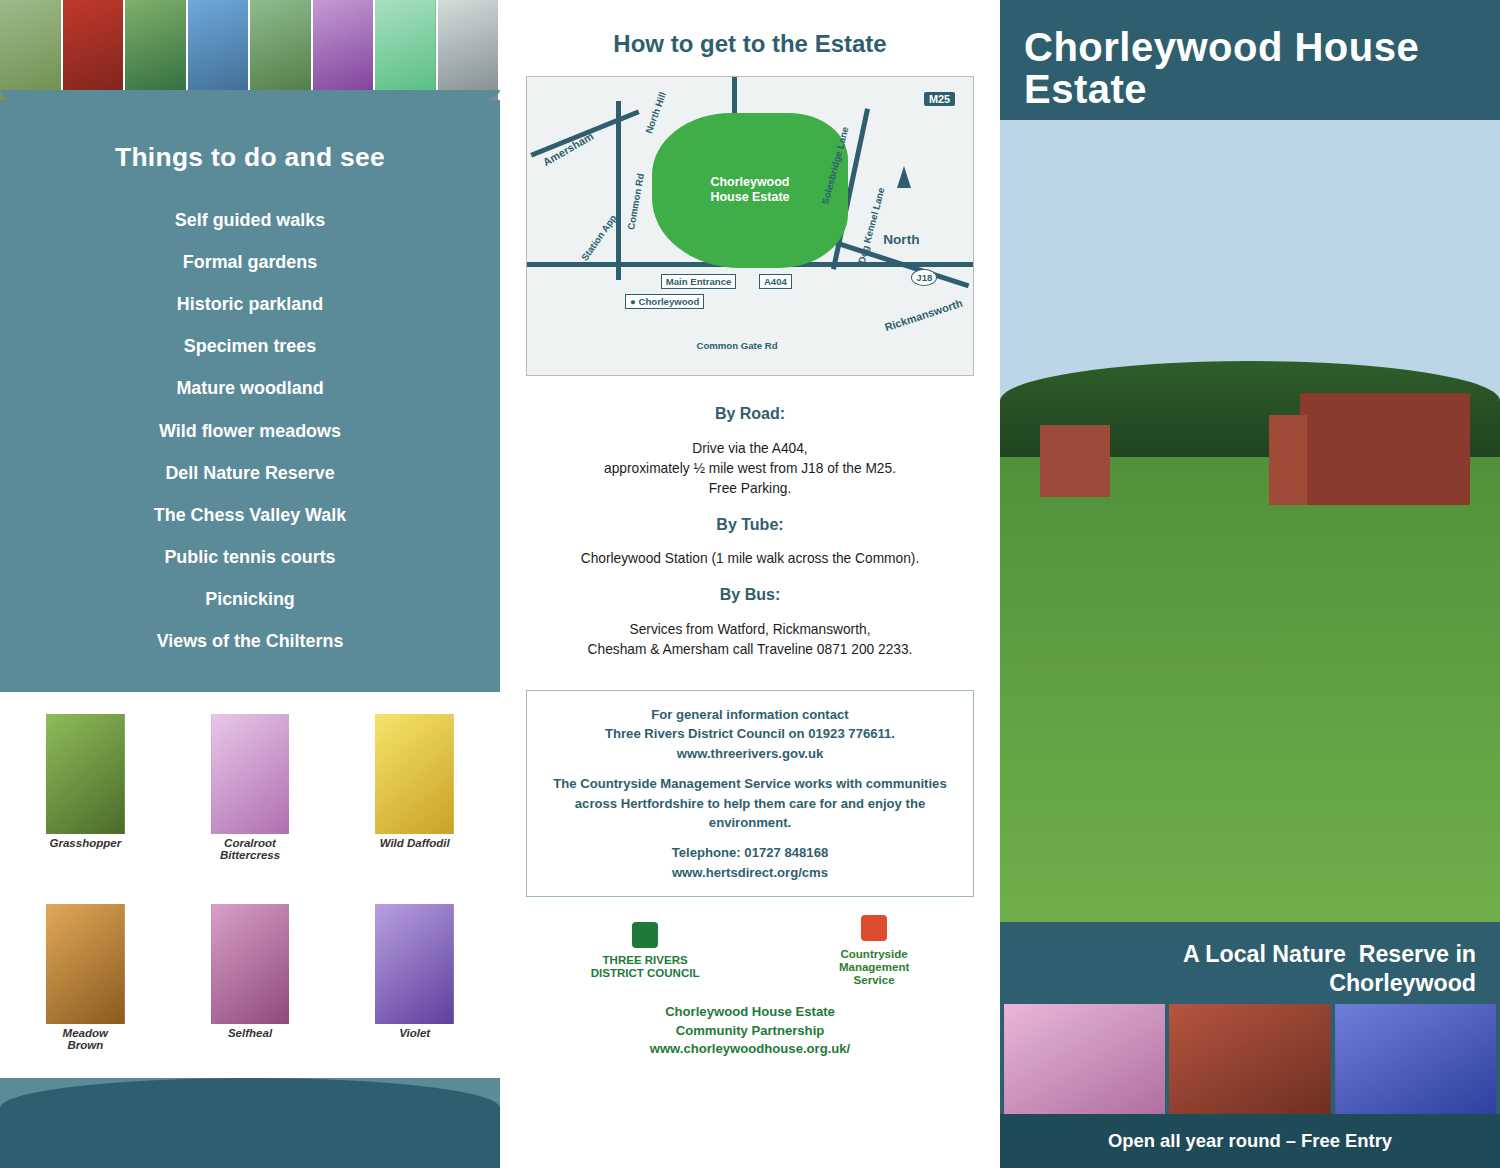Things to do and see
Self guided walks
Formal gardens
Historic parkland
Specimen trees
Mature woodland
Wild flower meadows
Dell Nature Reserve
The Chess Valley Walk
Public tennis courts
Picnicking
Views of the Chilterns
Grasshopper
Coralroot Bittercress
Wild Daffodil
Meadow Brown
Selfheal
Violet
How to get to the Estate
Chorleywood
House Estate
Amersham M25 Rickmansworth North North Hill Common Rd Station App Solesbridge Lane Dog Kennel Lane Common Gate Rd Main Entrance A404 J18 ● Chorleywood
By Road:
Drive via the A404,
approximately ½ mile west from J18 of the M25.
Free Parking.
By Tube:
Chorleywood Station (1 mile walk across the Common).
By Bus:
Services from Watford, Rickmansworth,
Chesham & Amersham call Traveline 0871 200 2233.
For general information contact
Three Rivers District Council on 01923 776611.
www.threerivers.gov.uk
The Countryside Management Service works with communities across Hertfordshire to help them care for and enjoy the environment.
Telephone: 01727 848168
www.hertsdirect.org/cms
THREE RIVERS
DISTRICT COUNCIL
Countryside
Management
Service
Chorleywood House Estate
Community Partnership
www.chorleywoodhouse.org.uk/
Produced by Fitzpatrick Woolmer Design – 01634 711 771
Chorleywood House
Estate
A Local Nature Reserve in
Chorleywood
Open all year round – Free Entry